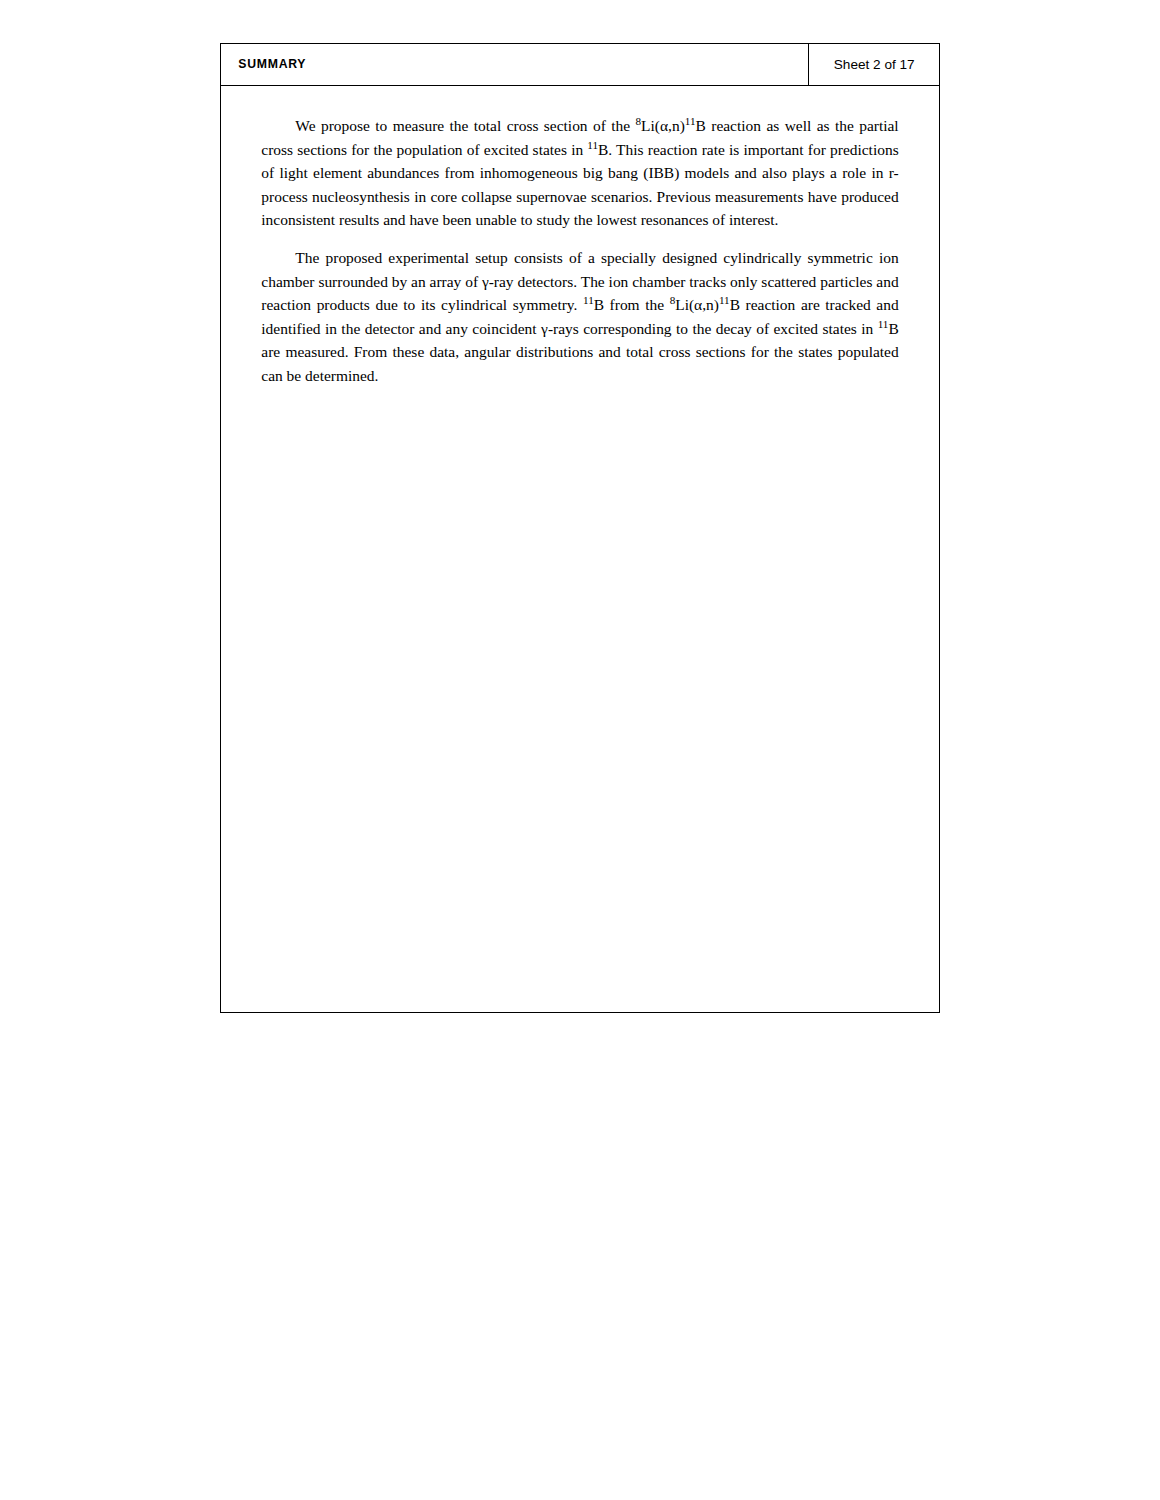SUMMARY
Sheet 2 of 17
We propose to measure the total cross section of the 8Li(α,n)11B reaction as well as the partial cross sections for the population of excited states in 11B. This reaction rate is important for predictions of light element abundances from inhomogeneous big bang (IBB) models and also plays a role in r-process nucleosynthesis in core collapse supernovae scenarios. Previous measurements have produced inconsistent results and have been unable to study the lowest resonances of interest.
The proposed experimental setup consists of a specially designed cylindrically symmetric ion chamber surrounded by an array of γ-ray detectors. The ion chamber tracks only scattered particles and reaction products due to its cylindrical symmetry. 11B from the 8Li(α,n)11B reaction are tracked and identified in the detector and any coincident γ-rays corresponding to the decay of excited states in 11B are measured. From these data, angular distributions and total cross sections for the states populated can be determined.